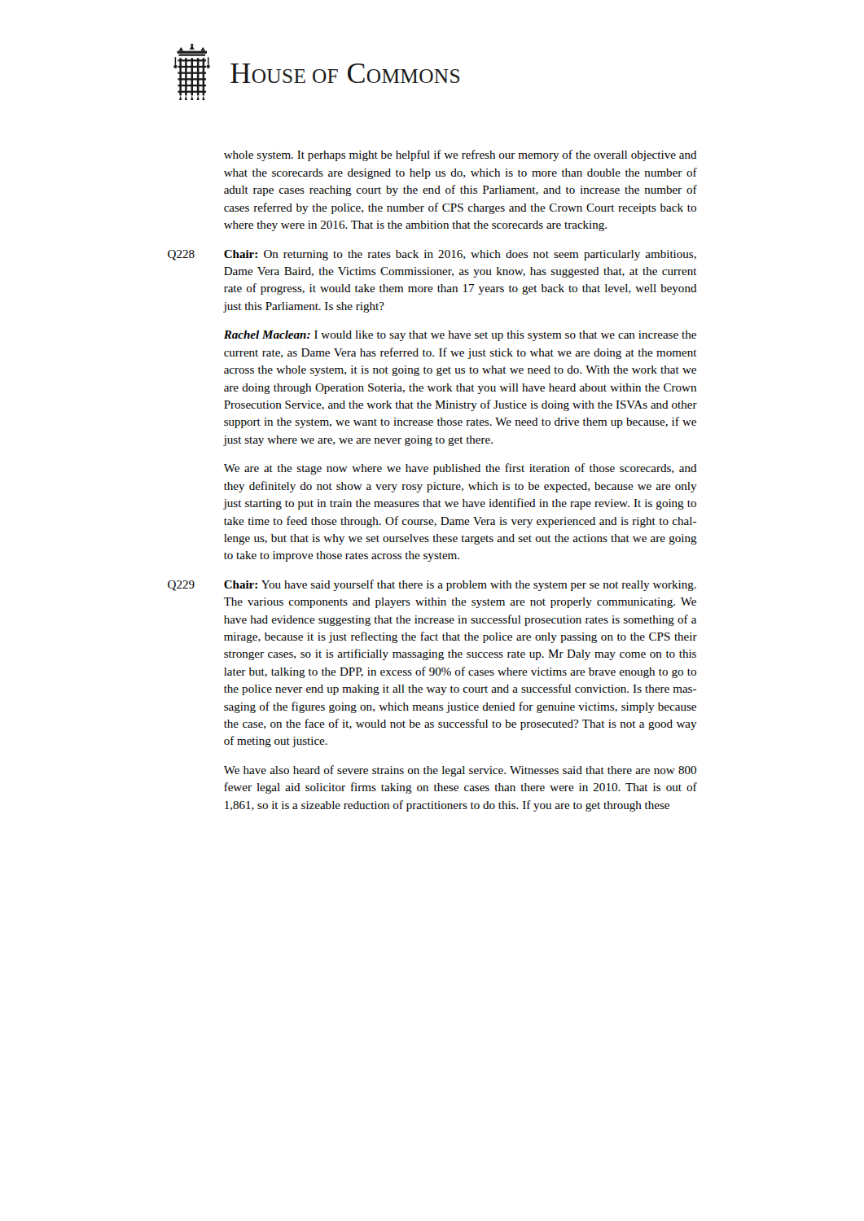HOUSE OF COMMONS
whole system. It perhaps might be helpful if we refresh our memory of the overall objective and what the scorecards are designed to help us do, which is to more than double the number of adult rape cases reaching court by the end of this Parliament, and to increase the number of cases referred by the police, the number of CPS charges and the Crown Court receipts back to where they were in 2016. That is the ambition that the scorecards are tracking.
Q228
Chair: On returning to the rates back in 2016, which does not seem particularly ambitious, Dame Vera Baird, the Victims Commissioner, as you know, has suggested that, at the current rate of progress, it would take them more than 17 years to get back to that level, well beyond just this Parliament. Is she right?
Rachel Maclean: I would like to say that we have set up this system so that we can increase the current rate, as Dame Vera has referred to. If we just stick to what we are doing at the moment across the whole system, it is not going to get us to what we need to do. With the work that we are doing through Operation Soteria, the work that you will have heard about within the Crown Prosecution Service, and the work that the Ministry of Justice is doing with the ISVAs and other support in the system, we want to increase those rates. We need to drive them up because, if we just stay where we are, we are never going to get there.
We are at the stage now where we have published the first iteration of those scorecards, and they definitely do not show a very rosy picture, which is to be expected, because we are only just starting to put in train the measures that we have identified in the rape review. It is going to take time to feed those through. Of course, Dame Vera is very experienced and is right to challenge us, but that is why we set ourselves these targets and set out the actions that we are going to take to improve those rates across the system.
Q229
Chair: You have said yourself that there is a problem with the system per se not really working. The various components and players within the system are not properly communicating. We have had evidence suggesting that the increase in successful prosecution rates is something of a mirage, because it is just reflecting the fact that the police are only passing on to the CPS their stronger cases, so it is artificially massaging the success rate up. Mr Daly may come on to this later but, talking to the DPP, in excess of 90% of cases where victims are brave enough to go to the police never end up making it all the way to court and a successful conviction. Is there massaging of the figures going on, which means justice denied for genuine victims, simply because the case, on the face of it, would not be as successful to be prosecuted? That is not a good way of meting out justice.
We have also heard of severe strains on the legal service. Witnesses said that there are now 800 fewer legal aid solicitor firms taking on these cases than there were in 2010. That is out of 1,861, so it is a sizeable reduction of practitioners to do this. If you are to get through these